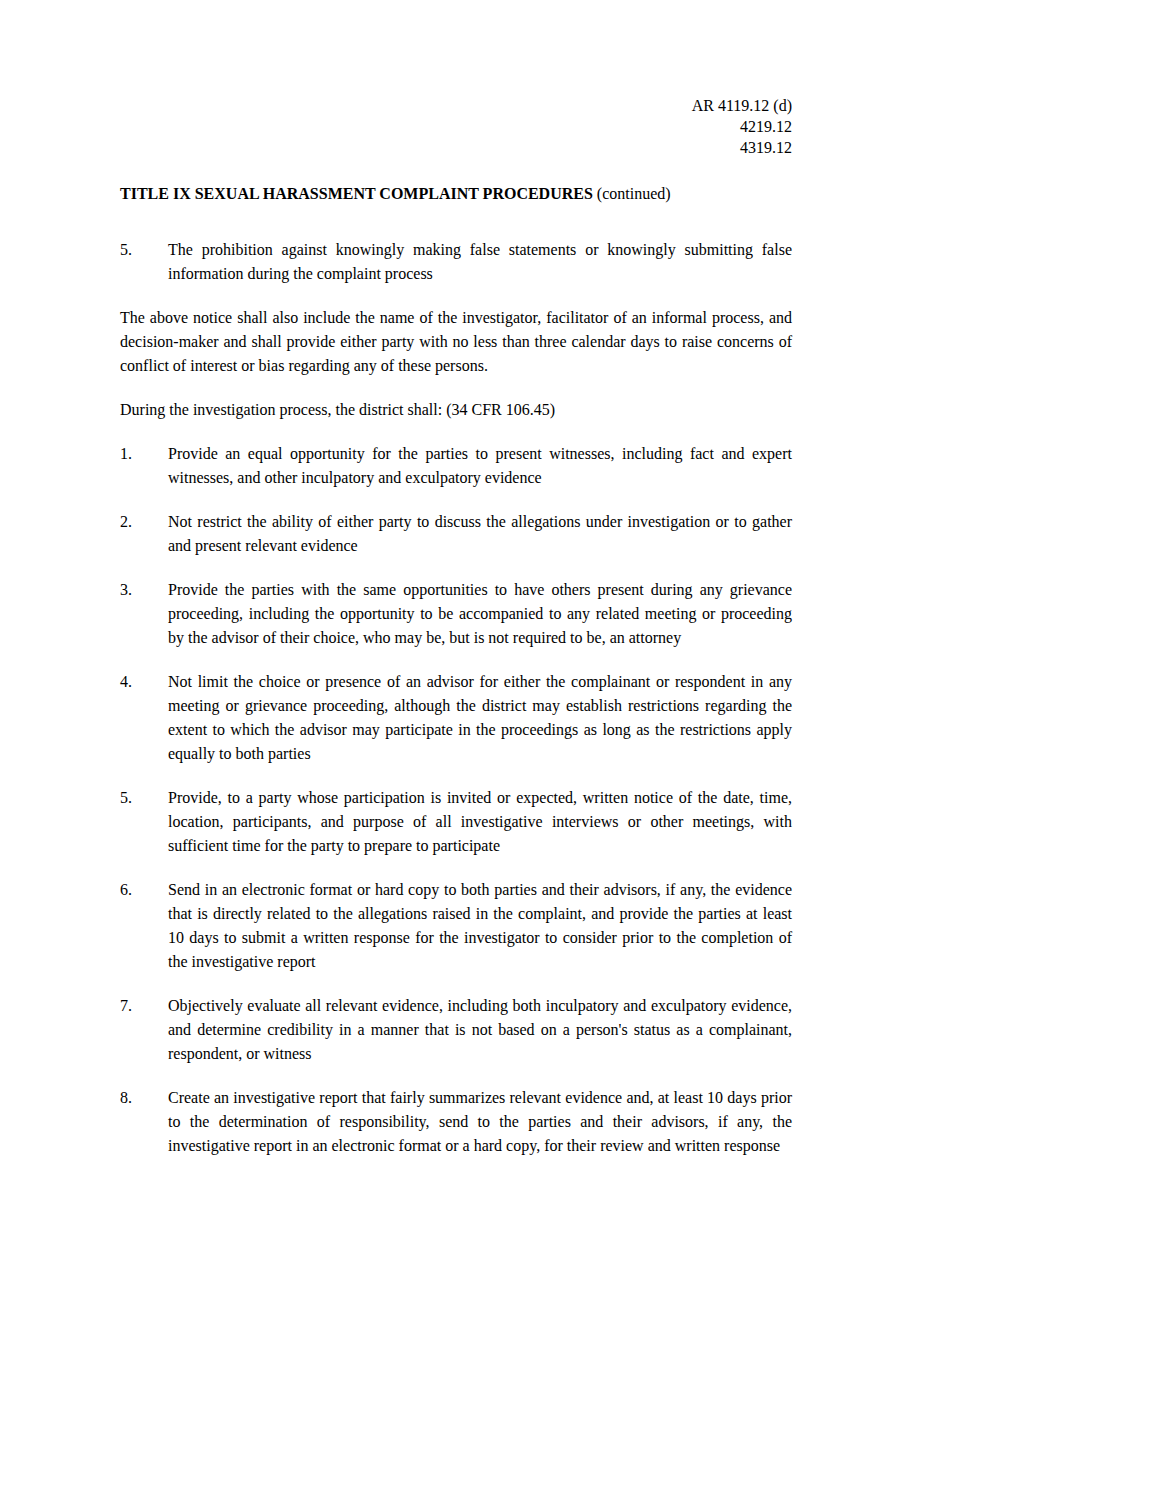AR 4119.12 (d)
4219.12
4319.12
TITLE IX SEXUAL HARASSMENT COMPLAINT PROCEDURES (continued)
5. The prohibition against knowingly making false statements or knowingly submitting false information during the complaint process
The above notice shall also include the name of the investigator, facilitator of an informal process, and decision-maker and shall provide either party with no less than three calendar days to raise concerns of conflict of interest or bias regarding any of these persons.
During the investigation process, the district shall: (34 CFR 106.45)
1. Provide an equal opportunity for the parties to present witnesses, including fact and expert witnesses, and other inculpatory and exculpatory evidence
2. Not restrict the ability of either party to discuss the allegations under investigation or to gather and present relevant evidence
3. Provide the parties with the same opportunities to have others present during any grievance proceeding, including the opportunity to be accompanied to any related meeting or proceeding by the advisor of their choice, who may be, but is not required to be, an attorney
4. Not limit the choice or presence of an advisor for either the complainant or respondent in any meeting or grievance proceeding, although the district may establish restrictions regarding the extent to which the advisor may participate in the proceedings as long as the restrictions apply equally to both parties
5. Provide, to a party whose participation is invited or expected, written notice of the date, time, location, participants, and purpose of all investigative interviews or other meetings, with sufficient time for the party to prepare to participate
6. Send in an electronic format or hard copy to both parties and their advisors, if any, the evidence that is directly related to the allegations raised in the complaint, and provide the parties at least 10 days to submit a written response for the investigator to consider prior to the completion of the investigative report
7. Objectively evaluate all relevant evidence, including both inculpatory and exculpatory evidence, and determine credibility in a manner that is not based on a person's status as a complainant, respondent, or witness
8. Create an investigative report that fairly summarizes relevant evidence and, at least 10 days prior to the determination of responsibility, send to the parties and their advisors, if any, the investigative report in an electronic format or a hard copy, for their review and written response